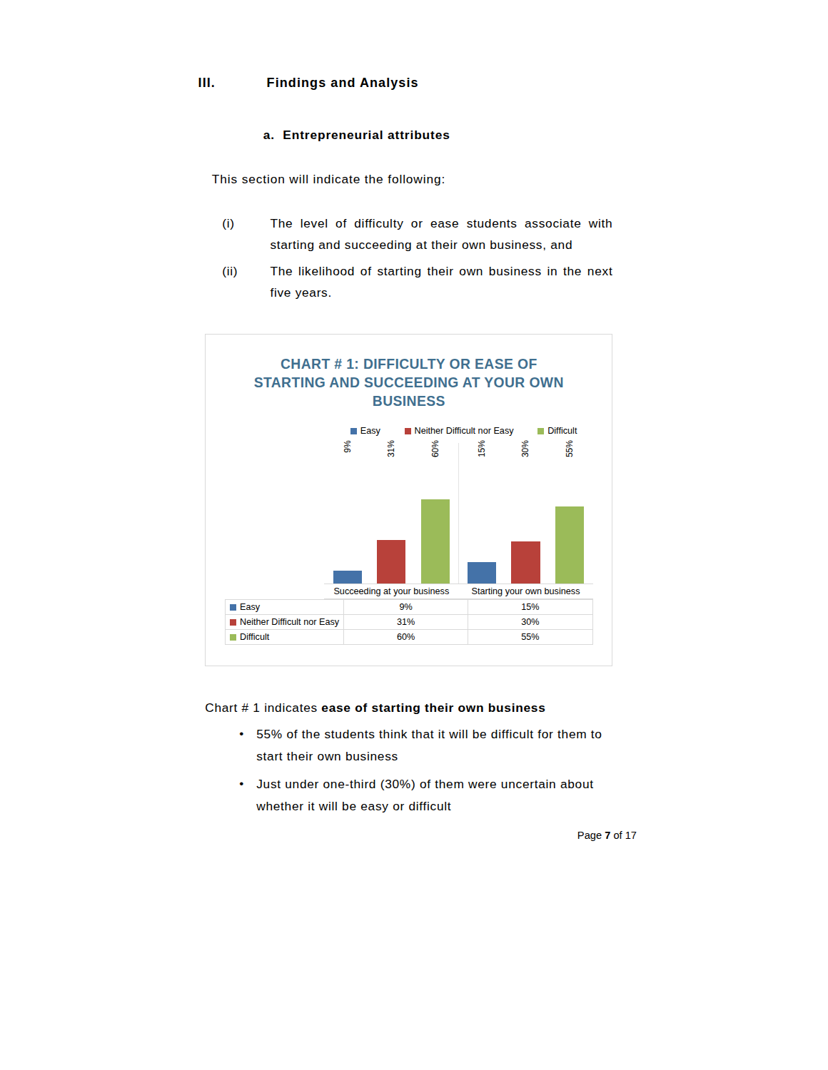III. Findings and Analysis
a. Entrepreneurial attributes
This section will indicate the following:
(i) The level of difficulty or ease students associate with starting and succeeding at their own business, and
(ii) The likelihood of starting their own business in the next five years.
CHART # 1: DIFFICULTY OR EASE OF STARTING AND SUCCEEDING AT YOUR OWN BUSINESS
Easy Neither Difficult nor Easy Difficult
9%
31%
60%
15%
30%
55%
Succeeding at your business
Starting your own business
| Easy | 9% | 15% |
| Neither Difficult nor Easy | 31% | 30% |
| Difficult | 60% | 55% |
Chart # 1 indicates ease of starting their own business
55% of the students think that it will be difficult for them to start their own business
Just under one-third (30%) of them were uncertain about whether it will be easy or difficult
Page 7 of 17